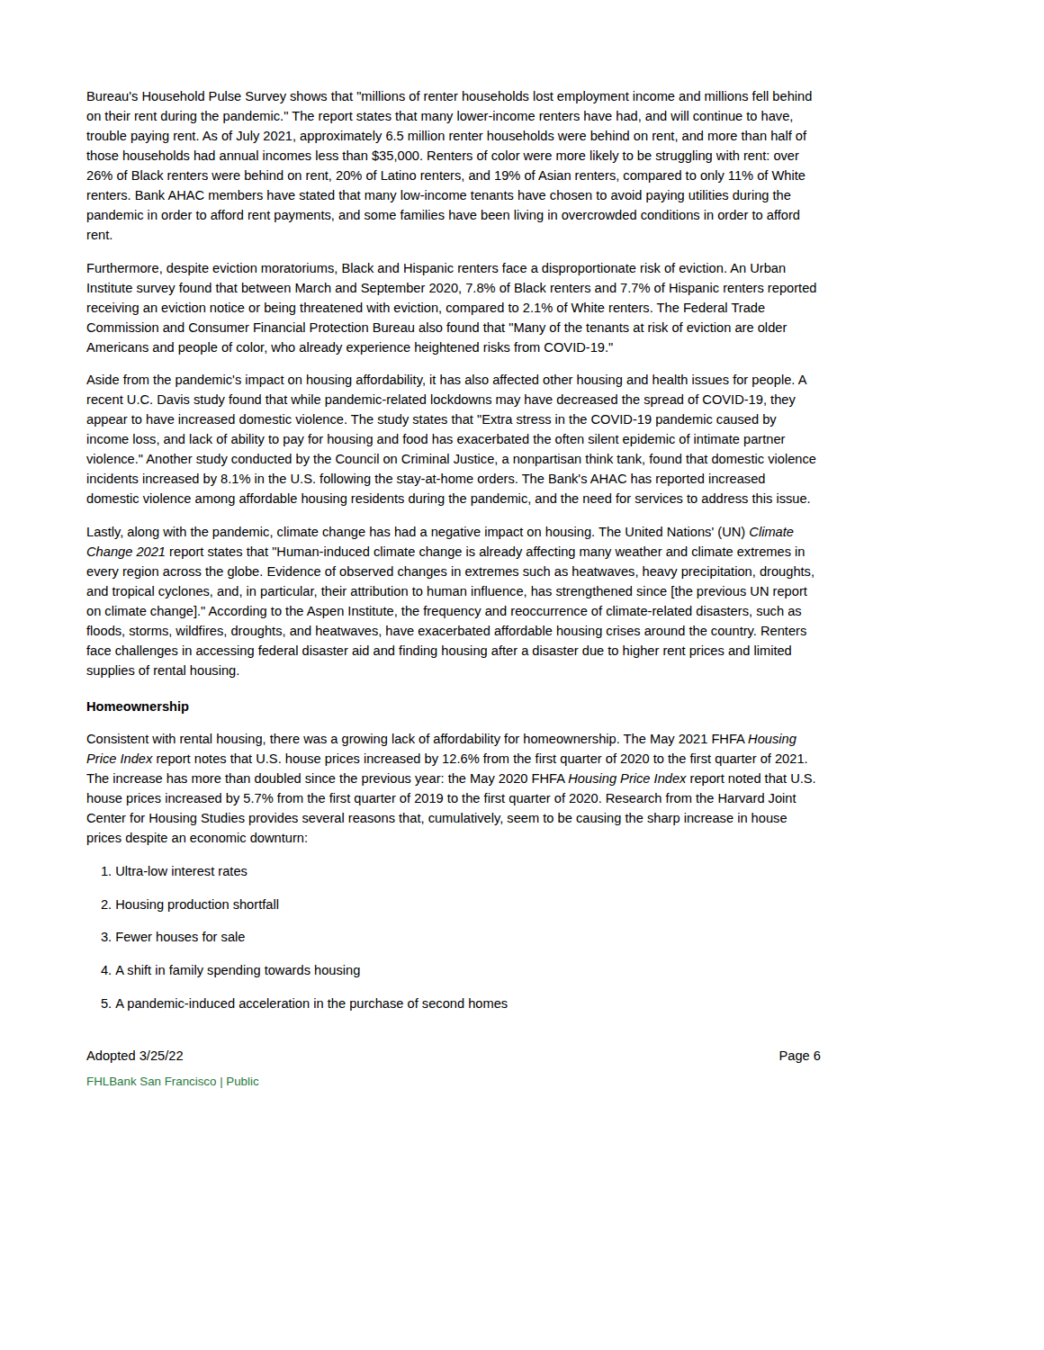Bureau's Household Pulse Survey shows that "millions of renter households lost employment income and millions fell behind on their rent during the pandemic." The report states that many lower-income renters have had, and will continue to have, trouble paying rent. As of July 2021, approximately 6.5 million renter households were behind on rent, and more than half of those households had annual incomes less than $35,000. Renters of color were more likely to be struggling with rent: over 26% of Black renters were behind on rent, 20% of Latino renters, and 19% of Asian renters, compared to only 11% of White renters. Bank AHAC members have stated that many low-income tenants have chosen to avoid paying utilities during the pandemic in order to afford rent payments, and some families have been living in overcrowded conditions in order to afford rent.
Furthermore, despite eviction moratoriums, Black and Hispanic renters face a disproportionate risk of eviction. An Urban Institute survey found that between March and September 2020, 7.8% of Black renters and 7.7% of Hispanic renters reported receiving an eviction notice or being threatened with eviction, compared to 2.1% of White renters. The Federal Trade Commission and Consumer Financial Protection Bureau also found that "Many of the tenants at risk of eviction are older Americans and people of color, who already experience heightened risks from COVID-19."
Aside from the pandemic's impact on housing affordability, it has also affected other housing and health issues for people. A recent U.C. Davis study found that while pandemic-related lockdowns may have decreased the spread of COVID-19, they appear to have increased domestic violence. The study states that "Extra stress in the COVID-19 pandemic caused by income loss, and lack of ability to pay for housing and food has exacerbated the often silent epidemic of intimate partner violence." Another study conducted by the Council on Criminal Justice, a nonpartisan think tank, found that domestic violence incidents increased by 8.1% in the U.S. following the stay-at-home orders. The Bank's AHAC has reported increased domestic violence among affordable housing residents during the pandemic, and the need for services to address this issue.
Lastly, along with the pandemic, climate change has had a negative impact on housing. The United Nations' (UN) Climate Change 2021 report states that "Human-induced climate change is already affecting many weather and climate extremes in every region across the globe. Evidence of observed changes in extremes such as heatwaves, heavy precipitation, droughts, and tropical cyclones, and, in particular, their attribution to human influence, has strengthened since [the previous UN report on climate change]." According to the Aspen Institute, the frequency and reoccurrence of climate-related disasters, such as floods, storms, wildfires, droughts, and heatwaves, have exacerbated affordable housing crises around the country. Renters face challenges in accessing federal disaster aid and finding housing after a disaster due to higher rent prices and limited supplies of rental housing.
Homeownership
Consistent with rental housing, there was a growing lack of affordability for homeownership. The May 2021 FHFA Housing Price Index report notes that U.S. house prices increased by 12.6% from the first quarter of 2020 to the first quarter of 2021. The increase has more than doubled since the previous year: the May 2020 FHFA Housing Price Index report noted that U.S. house prices increased by 5.7% from the first quarter of 2019 to the first quarter of 2020. Research from the Harvard Joint Center for Housing Studies provides several reasons that, cumulatively, seem to be causing the sharp increase in house prices despite an economic downturn:
Ultra-low interest rates
Housing production shortfall
Fewer houses for sale
A shift in family spending towards housing
A pandemic-induced acceleration in the purchase of second homes
Adopted 3/25/22 Page 6
FHLBank San Francisco | Public